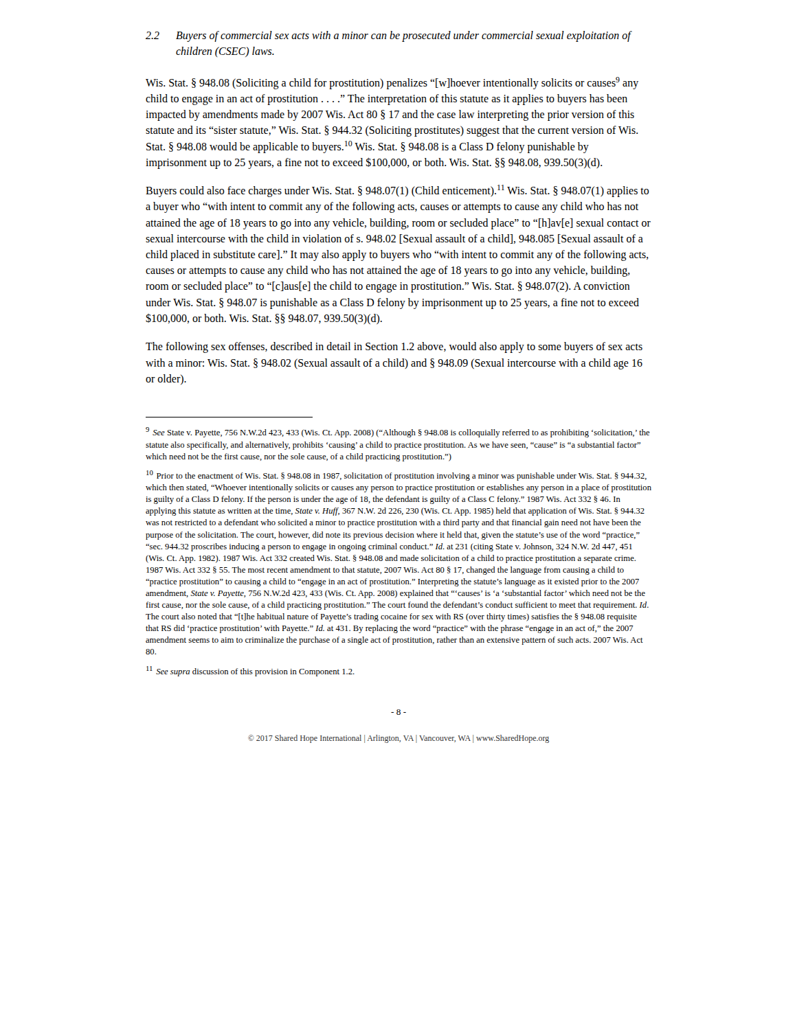2.2 Buyers of commercial sex acts with a minor can be prosecuted under commercial sexual exploitation of children (CSEC) laws.
Wis. Stat. § 948.08 (Soliciting a child for prostitution) penalizes “[w]hoever intentionally solicits or causes9 any child to engage in an act of prostitution . . . .” The interpretation of this statute as it applies to buyers has been impacted by amendments made by 2007 Wis. Act 80 § 17 and the case law interpreting the prior version of this statute and its “sister statute,” Wis. Stat. § 944.32 (Soliciting prostitutes) suggest that the current version of Wis. Stat. § 948.08 would be applicable to buyers.10 Wis. Stat. § 948.08 is a Class D felony punishable by imprisonment up to 25 years, a fine not to exceed $100,000, or both. Wis. Stat. §§ 948.08, 939.50(3)(d).
Buyers could also face charges under Wis. Stat. § 948.07(1) (Child enticement).11 Wis. Stat. § 948.07(1) applies to a buyer who “with intent to commit any of the following acts, causes or attempts to cause any child who has not attained the age of 18 years to go into any vehicle, building, room or secluded place” to “[h]av[e] sexual contact or sexual intercourse with the child in violation of s. 948.02 [Sexual assault of a child], 948.085 [Sexual assault of a child placed in substitute care].” It may also apply to buyers who “with intent to commit any of the following acts, causes or attempts to cause any child who has not attained the age of 18 years to go into any vehicle, building, room or secluded place” to “[c]aus[e] the child to engage in prostitution.” Wis. Stat. § 948.07(2). A conviction under Wis. Stat. § 948.07 is punishable as a Class D felony by imprisonment up to 25 years, a fine not to exceed $100,000, or both. Wis. Stat. §§ 948.07, 939.50(3)(d).
The following sex offenses, described in detail in Section 1.2 above, would also apply to some buyers of sex acts with a minor: Wis. Stat. § 948.02 (Sexual assault of a child) and § 948.09 (Sexual intercourse with a child age 16 or older).
9 See State v. Payette, 756 N.W.2d 423, 433 (Wis. Ct. App. 2008) (“Although § 948.08 is colloquially referred to as prohibiting ‘solicitation,’ the statute also specifically, and alternatively, prohibits ‘causing’ a child to practice prostitution. As we have seen, “cause” is “a substantial factor” which need not be the first cause, nor the sole cause, of a child practicing prostitution.”)
10 Prior to the enactment of Wis. Stat. § 948.08 in 1987, solicitation of prostitution involving a minor was punishable under Wis. Stat. § 944.32, which then stated, “Whoever intentionally solicits or causes any person to practice prostitution or establishes any person in a place of prostitution is guilty of a Class D felony. If the person is under the age of 18, the defendant is guilty of a Class C felony.” 1987 Wis. Act 332 § 46. In applying this statute as written at the time, State v. Huff, 367 N.W. 2d 226, 230 (Wis. Ct. App. 1985) held that application of Wis. Stat. § 944.32 was not restricted to a defendant who solicited a minor to practice prostitution with a third party and that financial gain need not have been the purpose of the solicitation. The court, however, did note its previous decision where it held that, given the statute’s use of the word “practice,” “sec. 944.32 proscribes inducing a person to engage in ongoing criminal conduct.” Id. at 231 (citing State v. Johnson, 324 N.W. 2d 447, 451 (Wis. Ct. App. 1982). 1987 Wis. Act 332 created Wis. Stat. § 948.08 and made solicitation of a child to practice prostitution a separate crime. 1987 Wis. Act 332 § 55. The most recent amendment to that statute, 2007 Wis. Act 80 § 17, changed the language from causing a child to “practice prostitution” to causing a child to “engage in an act of prostitution.” Interpreting the statute’s language as it existed prior to the 2007 amendment, State v. Payette, 756 N.W.2d 423, 433 (Wis. Ct. App. 2008) explained that “‘causes’ is ‘a ‘substantial factor’ which need not be the first cause, nor the sole cause, of a child practicing prostitution.” The court found the defendant’s conduct sufficient to meet that requirement. Id. The court also noted that “[t]he habitual nature of Payette’s trading cocaine for sex with RS (over thirty times) satisfies the § 948.08 requisite that RS did ‘practice prostitution’ with Payette.” Id. at 431. By replacing the word “practice” with the phrase “engage in an act of,” the 2007 amendment seems to aim to criminalize the purchase of a single act of prostitution, rather than an extensive pattern of such acts. 2007 Wis. Act 80.
11 See supra discussion of this provision in Component 1.2.
- 8 -
© 2017 Shared Hope International | Arlington, VA | Vancouver, WA | www.SharedHope.org